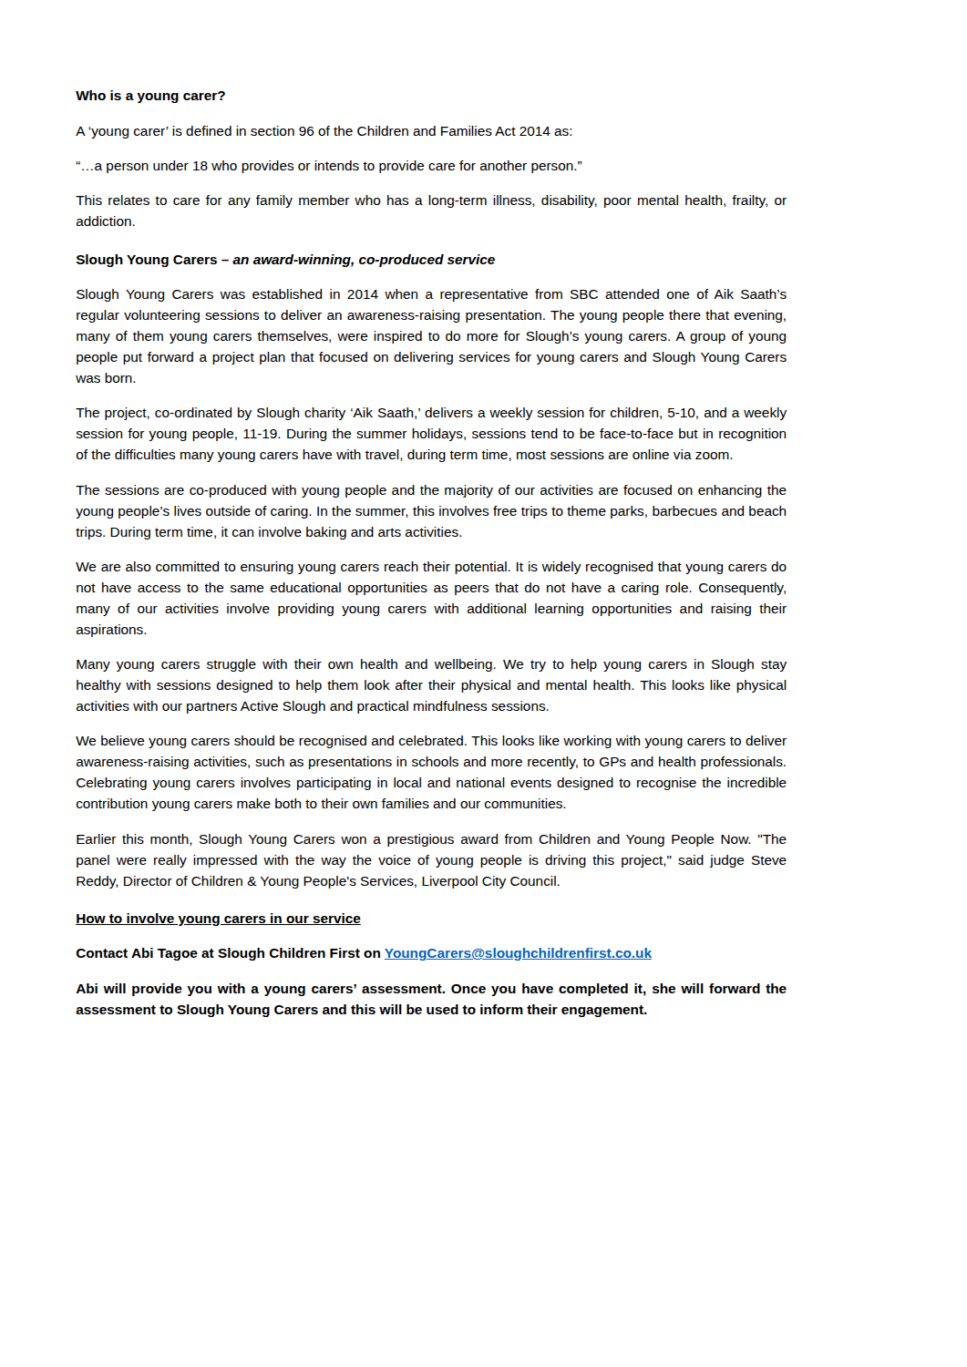Who is a young carer?
A ‘young carer’ is defined in section 96 of the Children and Families Act 2014 as:
“…a person under 18 who provides or intends to provide care for another person.”
This relates to care for any family member who has a long-term illness, disability, poor mental health, frailty, or addiction.
Slough Young Carers – an award-winning, co-produced service
Slough Young Carers was established in 2014 when a representative from SBC attended one of Aik Saath’s regular volunteering sessions to deliver an awareness-raising presentation. The young people there that evening, many of them young carers themselves, were inspired to do more for Slough’s young carers. A group of young people put forward a project plan that focused on delivering services for young carers and Slough Young Carers was born.
The project, co-ordinated by Slough charity ‘Aik Saath,’ delivers a weekly session for children, 5-10, and a weekly session for young people, 11-19. During the summer holidays, sessions tend to be face-to-face but in recognition of the difficulties many young carers have with travel, during term time, most sessions are online via zoom.
The sessions are co-produced with young people and the majority of our activities are focused on enhancing the young people’s lives outside of caring. In the summer, this involves free trips to theme parks, barbecues and beach trips. During term time, it can involve baking and arts activities.
We are also committed to ensuring young carers reach their potential. It is widely recognised that young carers do not have access to the same educational opportunities as peers that do not have a caring role. Consequently, many of our activities involve providing young carers with additional learning opportunities and raising their aspirations.
Many young carers struggle with their own health and wellbeing. We try to help young carers in Slough stay healthy with sessions designed to help them look after their physical and mental health. This looks like physical activities with our partners Active Slough and practical mindfulness sessions.
We believe young carers should be recognised and celebrated. This looks like working with young carers to deliver awareness-raising activities, such as presentations in schools and more recently, to GPs and health professionals. Celebrating young carers involves participating in local and national events designed to recognise the incredible contribution young carers make both to their own families and our communities.
Earlier this month, Slough Young Carers won a prestigious award from Children and Young People Now. "The panel were really impressed with the way the voice of young people is driving this project," said judge Steve Reddy, Director of Children & Young People's Services, Liverpool City Council.
How to involve young carers in our service
Contact Abi Tagoe at Slough Children First on YoungCarers@sloughchildrenfirst.co.uk
Abi will provide you with a young carers’ assessment. Once you have completed it, she will forward the assessment to Slough Young Carers and this will be used to inform their engagement.